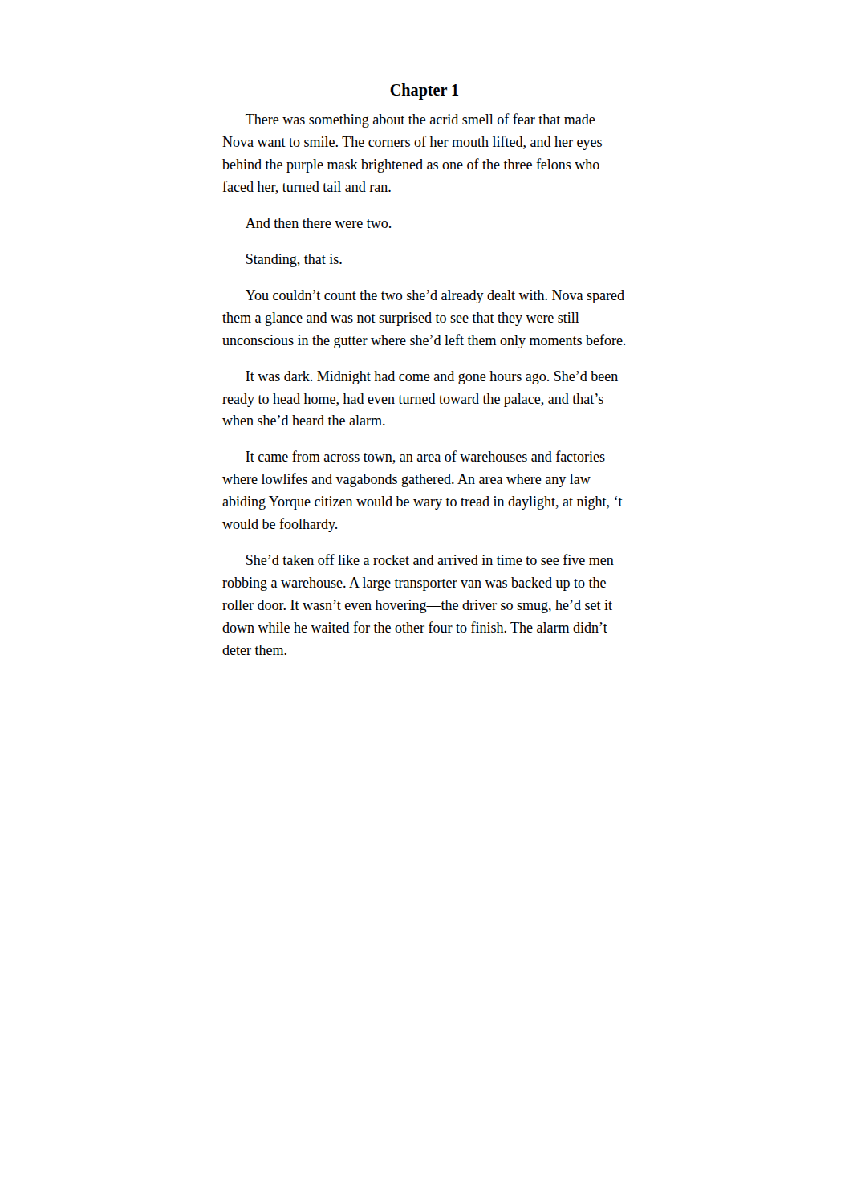Chapter 1
There was something about the acrid smell of fear that made Nova want to smile. The corners of her mouth lifted, and her eyes behind the purple mask brightened as one of the three felons who faced her, turned tail and ran.
And then there were two.
Standing, that is.
You couldn’t count the two she’d already dealt with. Nova spared them a glance and was not surprised to see that they were still unconscious in the gutter where she’d left them only moments before.
It was dark. Midnight had come and gone hours ago. She’d been ready to head home, had even turned toward the palace, and that’s when she’d heard the alarm.
It came from across town, an area of warehouses and factories where lowlifes and vagabonds gathered. An area where any law abiding Yorque citizen would be wary to tread in daylight, at night, ‘t would be foolhardy.
She’d taken off like a rocket and arrived in time to see five men robbing a warehouse. A large transporter van was backed up to the roller door. It wasn’t even hovering—the driver so smug, he’d set it down while he waited for the other four to finish. The alarm didn’t deter them.